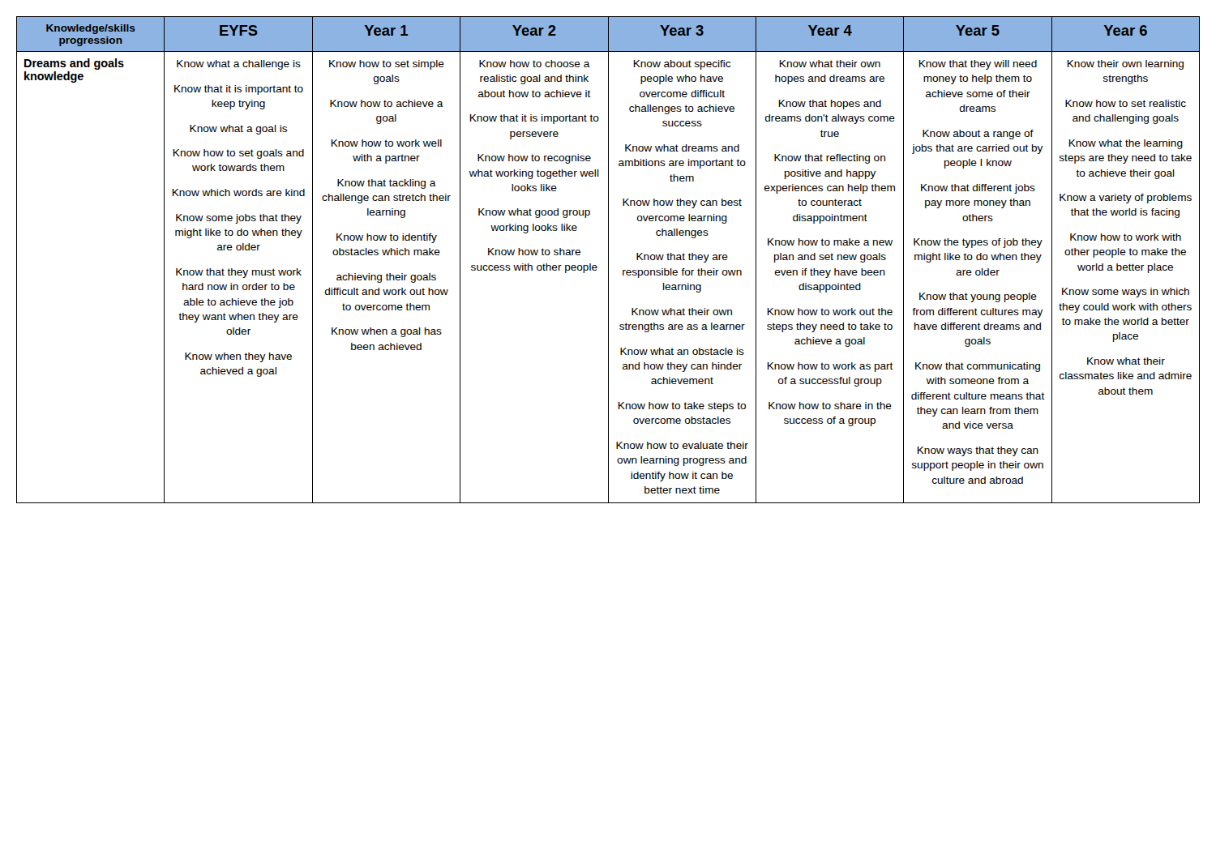| Knowledge/skills progression | EYFS | Year 1 | Year 2 | Year 3 | Year 4 | Year 5 | Year 6 |
| --- | --- | --- | --- | --- | --- | --- | --- |
| Dreams and goals knowledge | Know what a challenge is Know that it is important to keep trying Know what a goal is Know how to set goals and work towards them Know which words are kind Know some jobs that they might like to do when they are older Know that they must work hard now in order to be able to achieve the job they want when they are older Know when they have achieved a goal | Know how to set simple goals Know how to achieve a goal Know how to work well with a partner Know that tackling a challenge can stretch their learning Know how to identify obstacles which make achieving their goals difficult and work out how to overcome them Know when a goal has been achieved | Know how to choose a realistic goal and think about how to achieve it Know that it is important to persevere Know how to recognise what working together well looks like Know what good group working looks like Know how to share success with other people | Know about specific people who have overcome difficult challenges to achieve success Know what dreams and ambitions are important to them Know how they can best overcome learning challenges Know that they are responsible for their own learning Know what their own strengths are as a learner Know what an obstacle is and how they can hinder achievement Know how to take steps to overcome obstacles Know how to evaluate their own learning progress and identify how it can be better next time | Know what their own hopes and dreams are Know that hopes and dreams don't always come true Know that reflecting on positive and happy experiences can help them to counteract disappointment Know how to make a new plan and set new goals even if they have been disappointed Know how to work out the steps they need to take to achieve a goal Know how to work as part of a successful group Know how to share in the success of a group | Know that they will need money to help them to achieve some of their dreams Know about a range of jobs that are carried out by people I know Know that different jobs pay more money than others Know the types of job they might like to do when they are older Know that young people from different cultures may have different dreams and goals Know that communicating with someone from a different culture means that they can learn from them and vice versa Know ways that they can support people in their own culture and abroad | Know their own learning strengths Know how to set realistic and challenging goals Know what the learning steps are they need to take to achieve their goal Know a variety of problems that the world is facing Know how to work with other people to make the world a better place Know some ways in which they could work with others to make the world a better place Know what their classmates like and admire about them |